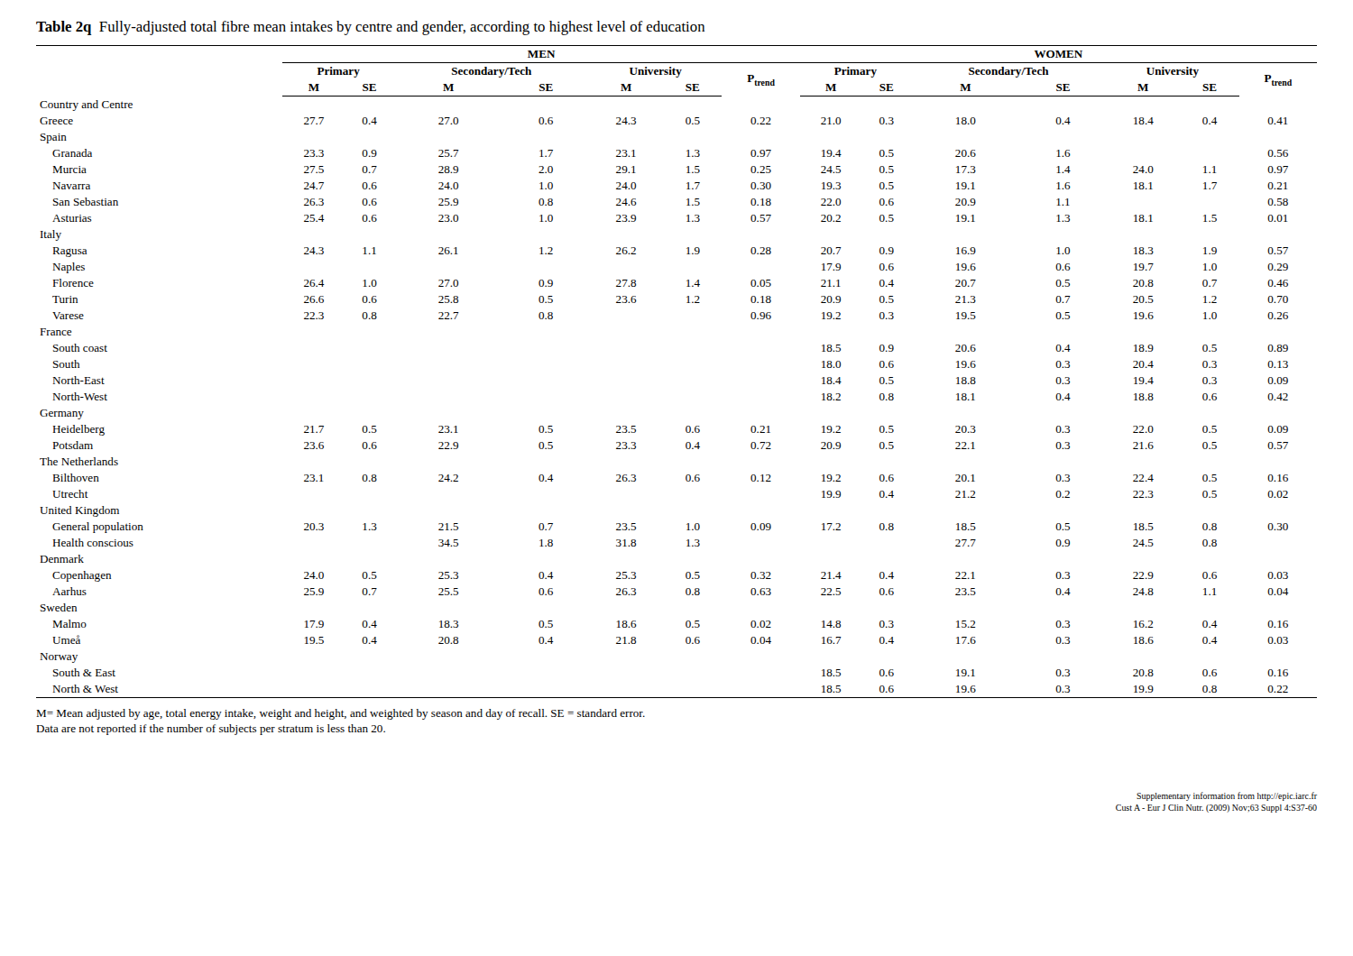Table 2q Fully-adjusted total fibre mean intakes by centre and gender, according to highest level of education
| | MEN | WOMEN |
| --- | --- | --- |
| Primary | Secondary/Tech | University | P trend | Primary | Secondary/Tech | University | P trend |
| M | SE | M | SE | M | SE | M | SE | M | SE | M | SE |
| Country and Centre | |
| Greece | 27.7 | 0.4 | 27.0 | 0.6 | 24.3 | 0.5 | 0.22 | 21.0 | 0.3 | 18.0 | 0.4 | 18.4 | 0.4 | 0.41 |
| Spain | |
| Granada | 23.3 | 0.9 | 25.7 | 1.7 | 23.1 | 1.3 | 0.97 | 19.4 | 0.5 | 20.6 | 1.6 | | | 0.56 |
| Murcia | 27.5 | 0.7 | 28.9 | 2.0 | 29.1 | 1.5 | 0.25 | 24.5 | 0.5 | 17.3 | 1.4 | 24.0 | 1.1 | 0.97 |
| Navarra | 24.7 | 0.6 | 24.0 | 1.0 | 24.0 | 1.7 | 0.30 | 19.3 | 0.5 | 19.1 | 1.6 | 18.1 | 1.7 | 0.21 |
| San Sebastian | 26.3 | 0.6 | 25.9 | 0.8 | 24.6 | 1.5 | 0.18 | 22.0 | 0.6 | 20.9 | 1.1 | | | 0.58 |
| Asturias | 25.4 | 0.6 | 23.0 | 1.0 | 23.9 | 1.3 | 0.57 | 20.2 | 0.5 | 19.1 | 1.3 | 18.1 | 1.5 | 0.01 |
| Italy | |
| Ragusa | 24.3 | 1.1 | 26.1 | 1.2 | 26.2 | 1.9 | 0.28 | 20.7 | 0.9 | 16.9 | 1.0 | 18.3 | 1.9 | 0.57 |
| Naples | | | | | | | | 17.9 | 0.6 | 19.6 | 0.6 | 19.7 | 1.0 | 0.29 |
| Florence | 26.4 | 1.0 | 27.0 | 0.9 | 27.8 | 1.4 | 0.05 | 21.1 | 0.4 | 20.7 | 0.5 | 20.8 | 0.7 | 0.46 |
| Turin | 26.6 | 0.6 | 25.8 | 0.5 | 23.6 | 1.2 | 0.18 | 20.9 | 0.5 | 21.3 | 0.7 | 20.5 | 1.2 | 0.70 |
| Varese | 22.3 | 0.8 | 22.7 | 0.8 | | | 0.96 | 19.2 | 0.3 | 19.5 | 0.5 | 19.6 | 1.0 | 0.26 |
| France | |
| South coast | | | | | | | | 18.5 | 0.9 | 20.6 | 0.4 | 18.9 | 0.5 | 0.89 |
| South | | | | | | | | 18.0 | 0.6 | 19.6 | 0.3 | 20.4 | 0.3 | 0.13 |
| North-East | | | | | | | | 18.4 | 0.5 | 18.8 | 0.3 | 19.4 | 0.3 | 0.09 |
| North-West | | | | | | | | 18.2 | 0.8 | 18.1 | 0.4 | 18.8 | 0.6 | 0.42 |
| Germany | |
| Heidelberg | 21.7 | 0.5 | 23.1 | 0.5 | 23.5 | 0.6 | 0.21 | 19.2 | 0.5 | 20.3 | 0.3 | 22.0 | 0.5 | 0.09 |
| Potsdam | 23.6 | 0.6 | 22.9 | 0.5 | 23.3 | 0.4 | 0.72 | 20.9 | 0.5 | 22.1 | 0.3 | 21.6 | 0.5 | 0.57 |
| The Netherlands | |
| Bilthoven | 23.1 | 0.8 | 24.2 | 0.4 | 26.3 | 0.6 | 0.12 | 19.2 | 0.6 | 20.1 | 0.3 | 22.4 | 0.5 | 0.16 |
| Utrecht | | | | | | | | 19.9 | 0.4 | 21.2 | 0.2 | 22.3 | 0.5 | 0.02 |
| United Kingdom | |
| General population | 20.3 | 1.3 | 21.5 | 0.7 | 23.5 | 1.0 | 0.09 | 17.2 | 0.8 | 18.5 | 0.5 | 18.5 | 0.8 | 0.30 |
| Health conscious | | | 34.5 | 1.8 | 31.8 | 1.3 | | | | 27.7 | 0.9 | 24.5 | 0.8 | |
| Denmark | |
| Copenhagen | 24.0 | 0.5 | 25.3 | 0.4 | 25.3 | 0.5 | 0.32 | 21.4 | 0.4 | 22.1 | 0.3 | 22.9 | 0.6 | 0.03 |
| Aarhus | 25.9 | 0.7 | 25.5 | 0.6 | 26.3 | 0.8 | 0.63 | 22.5 | 0.6 | 23.5 | 0.4 | 24.8 | 1.1 | 0.04 |
| Sweden | |
| Malmo | 17.9 | 0.4 | 18.3 | 0.5 | 18.6 | 0.5 | 0.02 | 14.8 | 0.3 | 15.2 | 0.3 | 16.2 | 0.4 | 0.16 |
| Umeå | 19.5 | 0.4 | 20.8 | 0.4 | 21.8 | 0.6 | 0.04 | 16.7 | 0.4 | 17.6 | 0.3 | 18.6 | 0.4 | 0.03 |
| Norway | |
| South & East | | | | | | | | 18.5 | 0.6 | 19.1 | 0.3 | 20.8 | 0.6 | 0.16 |
| North & West | | | | | | | | 18.5 | 0.6 | 19.6 | 0.3 | 19.9 | 0.8 | 0.22 |
M= Mean adjusted by age, total energy intake, weight and height, and weighted by season and day of recall. SE = standard error.
Data are not reported if the number of subjects per stratum is less than 20.
Supplementary information from http://epic.iarc.fr
Cust A - Eur J Clin Nutr. (2009) Nov;63 Suppl 4:S37-60